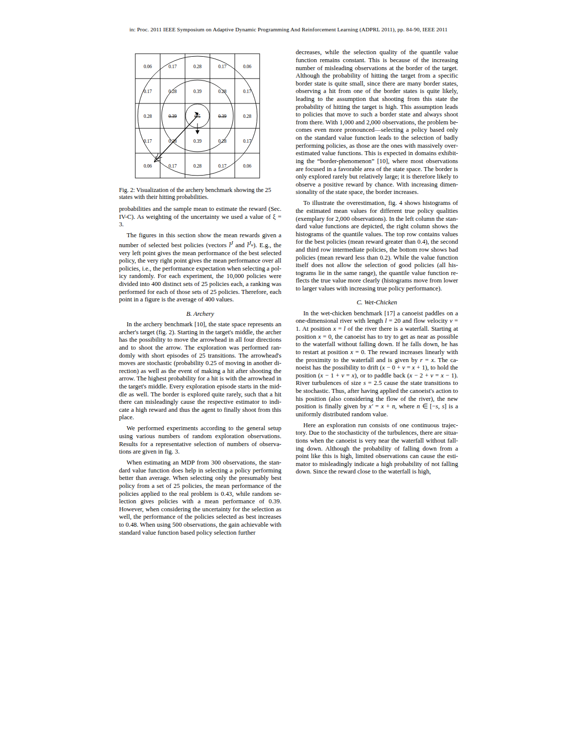in: Proc. 2011 IEEE Symposium on Adaptive Dynamic Programming And Reinforcement Learning (ADPRL 2011), pp. 84-90, IEEE 2011
0.06 0.17 0.28 0.17 0.06 0.17 0.28 0.39 0.28 0.17 0.28 0.39 0.5 0.39 0.28 0.17 0.28 0.39 0.28 0.17 0.06 0.17 0.28 0.17 0.06
Fig. 2: Visualization of the archery benchmark showing the 25 states with their hitting probabilities.
probabilities and the sample mean to estimate the reward (Sec. IV-C). As weighting of the uncertainty we used a value of ξ = 3.
The figures in this section show the mean rewards given a number of selected best policies (vectors l̄J and l̄Ju). E.g., the very left point gives the mean performance of the best selected policy, the very right point gives the mean performance over all policies, i.e., the performance expectation when selecting a policy randomly. For each experiment, the 10,000 policies were divided into 400 distinct sets of 25 policies each, a ranking was performed for each of those sets of 25 policies. Therefore, each point in a figure is the average of 400 values.
B. Archery
In the archery benchmark [10], the state space represents an archer's target (fig. 2). Starting in the target's middle, the archer has the possibility to move the arrowhead in all four directions and to shoot the arrow. The exploration was performed randomly with short episodes of 25 transitions. The arrowhead's moves are stochastic (probability 0.25 of moving in another direction) as well as the event of making a hit after shooting the arrow. The highest probability for a hit is with the arrowhead in the target's middle. Every exploration episode starts in the middle as well. The border is explored quite rarely, such that a hit there can misleadingly cause the respective estimator to indicate a high reward and thus the agent to finally shoot from this place.
We performed experiments according to the general setup using various numbers of random exploration observations. Results for a representative selection of numbers of observations are given in fig. 3.
When estimating an MDP from 300 observations, the standard value function does help in selecting a policy performing better than average. When selecting only the presumably best policy from a set of 25 policies, the mean performance of the policies applied to the real problem is 0.43, while random selection gives policies with a mean performance of 0.39. However, when considering the uncertainty for the selection as well, the performance of the policies selected as best increases to 0.48. When using 500 observations, the gain achievable with standard value function based policy selection further
decreases, while the selection quality of the quantile value function remains constant. This is because of the increasing number of misleading observations at the border of the target. Although the probability of hitting the target from a specific border state is quite small, since there are many border states, observing a hit from one of the border states is quite likely, leading to the assumption that shooting from this state the probability of hitting the target is high. This assumption leads to policies that move to such a border state and always shoot from there. With 1,000 and 2,000 observations, the problem becomes even more pronounced—selecting a policy based only on the standard value function leads to the selection of badly performing policies, as those are the ones with massively overestimated value functions. This is expected in domains exhibiting the “border-phenomenon” [10], where most observations are focused in a favorable area of the state space. The border is only explored rarely but relatively large; it is therefore likely to observe a positive reward by chance. With increasing dimensionality of the state space, the border increases.
To illustrate the overestimation, fig. 4 shows histograms of the estimated mean values for different true policy qualities (exemplary for 2,000 observations). In the left column the standard value functions are depicted, the right column shows the histograms of the quantile values. The top row contains values for the best policies (mean reward greater than 0.4), the second and third row intermediate policies, the bottom row shows bad policies (mean reward less than 0.2). While the value function itself does not allow the selection of good policies (all histograms lie in the same range), the quantile value function reflects the true value more clearly (histograms move from lower to larger values with increasing true policy performance).
C. Wet-Chicken
In the wet-chicken benchmark [17] a canoeist paddles on a one-dimensional river with length l = 20 and flow velocity v = 1. At position x = l of the river there is a waterfall. Starting at position x = 0, the canoeist has to try to get as near as possible to the waterfall without falling down. If he falls down, he has to restart at position x = 0. The reward increases linearly with the proximity to the waterfall and is given by r = x. The canoeist has the possibility to drift (x − 0 + v = x + 1), to hold the position (x − 1 + v = x), or to paddle back (x − 2 + v = x − 1). River turbulences of size s = 2.5 cause the state transitions to be stochastic. Thus, after having applied the canoeist's action to his position (also considering the flow of the river), the new position is finally given by x′ = x + n, where n ∈ [−s, s] is a uniformly distributed random value.
Here an exploration run consists of one continuous trajectory. Due to the stochasticity of the turbulences, there are situations when the canoeist is very near the waterfall without falling down. Although the probability of falling down from a point like this is high, limited observations can cause the estimator to misleadingly indicate a high probability of not falling down. Since the reward close to the waterfall is high,